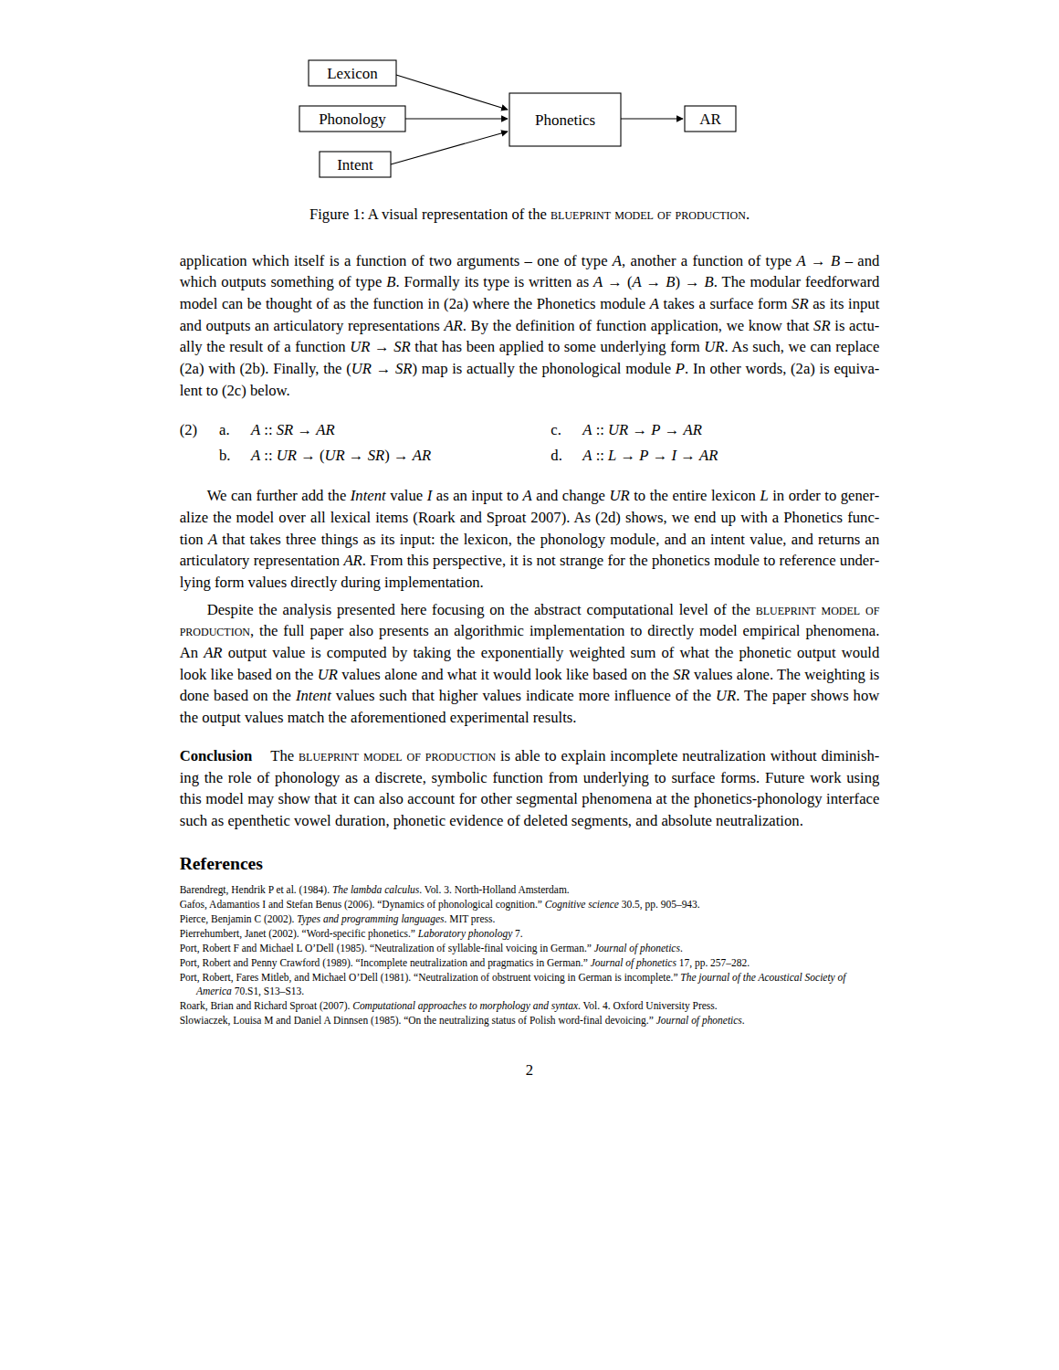Lexicon Phonology Intent Phonetics AR
Figure 1: A visual representation of the blueprint model of production.
application which itself is a function of two arguments – one of type A, another a function of type A → B – and which outputs something of type B. Formally its type is written as A → (A → B) → B. The modular feedforward model can be thought of as the function in (2a) where the Phonetics module A takes a surface form SR as its input and outputs an articulatory representations AR. By the definition of function application, we know that SR is actually the result of a function UR → SR that has been applied to some underlying form UR. As such, we can replace (2a) with (2b). Finally, the (UR → SR) map is actually the phonological module P. In other words, (2a) is equivalent to (2c) below.
(2)
a.
A :: SR → AR
c.
A :: UR → P → AR
b.
A :: UR → (UR → SR) → AR
d.
A :: L → P → I → AR
We can further add the Intent value I as an input to A and change UR to the entire lexicon L in order to generalize the model over all lexical items (Roark and Sproat 2007). As (2d) shows, we end up with a Phonetics function A that takes three things as its input: the lexicon, the phonology module, and an intent value, and returns an articulatory representation AR. From this perspective, it is not strange for the phonetics module to reference underlying form values directly during implementation.
Despite the analysis presented here focusing on the abstract computational level of the blueprint model of production, the full paper also presents an algorithmic implementation to directly model empirical phenomena. An AR output value is computed by taking the exponentially weighted sum of what the phonetic output would look like based on the UR values alone and what it would look like based on the SR values alone. The weighting is done based on the Intent values such that higher values indicate more influence of the UR. The paper shows how the output values match the aforementioned experimental results.
Conclusion The blueprint model of production is able to explain incomplete neutralization without diminishing the role of phonology as a discrete, symbolic function from underlying to surface forms. Future work using this model may show that it can also account for other segmental phenomena at the phonetics-phonology interface such as epenthetic vowel duration, phonetic evidence of deleted segments, and absolute neutralization.
References
Barendregt, Hendrik P et al. (1984). The lambda calculus. Vol. 3. North-Holland Amsterdam.
Gafos, Adamantios I and Stefan Benus (2006). “Dynamics of phonological cognition.” Cognitive science 30.5, pp. 905–943.
Pierce, Benjamin C (2002). Types and programming languages. MIT press.
Pierrehumbert, Janet (2002). “Word-specific phonetics.” Laboratory phonology 7.
Port, Robert F and Michael L O’Dell (1985). “Neutralization of syllable-final voicing in German.” Journal of phonetics.
Port, Robert and Penny Crawford (1989). “Incomplete neutralization and pragmatics in German.” Journal of phonetics 17, pp. 257–282.
Port, Robert, Fares Mitleb, and Michael O’Dell (1981). “Neutralization of obstruent voicing in German is incomplete.” The journal of the Acoustical Society of America 70.S1, S13–S13.
Roark, Brian and Richard Sproat (2007). Computational approaches to morphology and syntax. Vol. 4. Oxford University Press.
Slowiaczek, Louisa M and Daniel A Dinnsen (1985). “On the neutralizing status of Polish word-final devoicing.” Journal of phonetics.
2